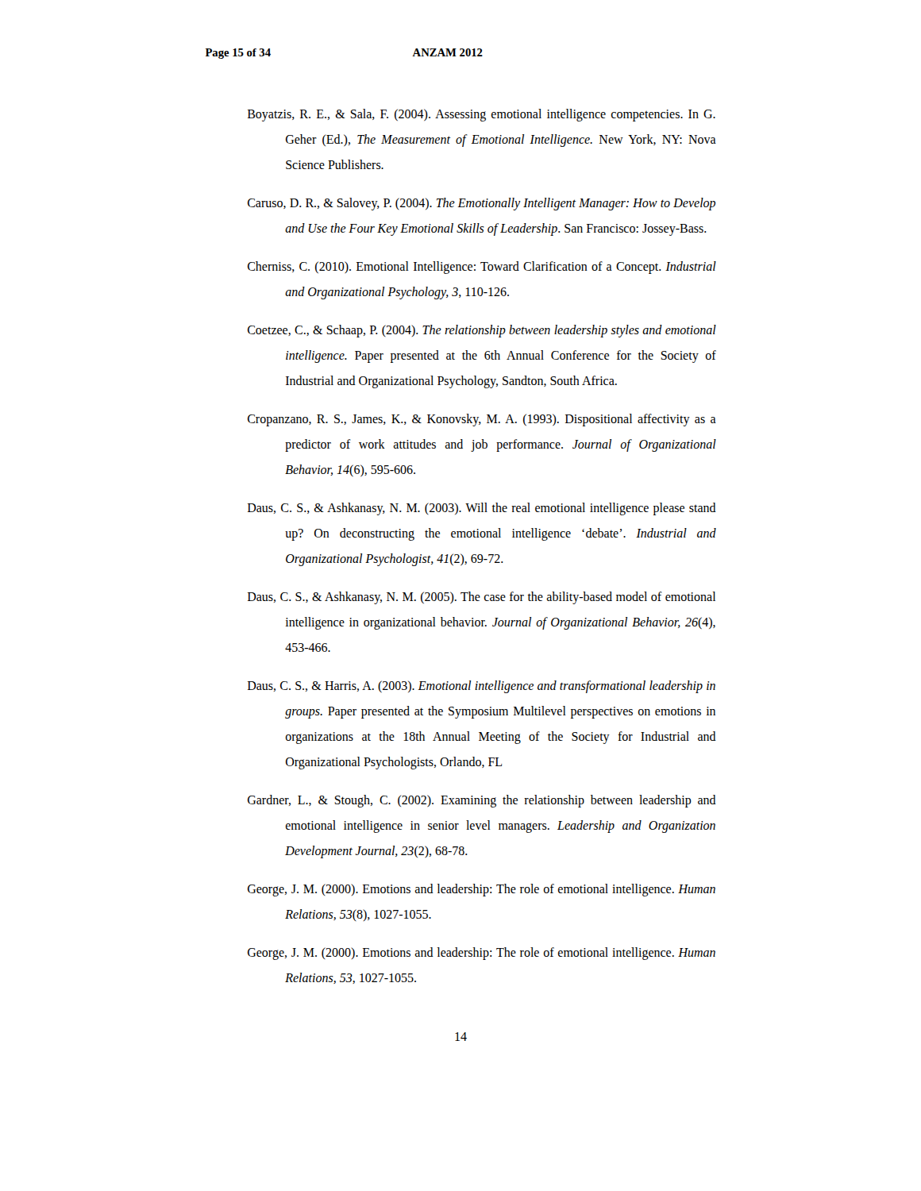Page 15 of 34
ANZAM 2012
Boyatzis, R. E., & Sala, F. (2004). Assessing emotional intelligence competencies. In G. Geher (Ed.), The Measurement of Emotional Intelligence. New York, NY: Nova Science Publishers.
Caruso, D. R., & Salovey, P. (2004). The Emotionally Intelligent Manager: How to Develop and Use the Four Key Emotional Skills of Leadership. San Francisco: Jossey-Bass.
Cherniss, C. (2010). Emotional Intelligence: Toward Clarification of a Concept. Industrial and Organizational Psychology, 3, 110-126.
Coetzee, C., & Schaap, P. (2004). The relationship between leadership styles and emotional intelligence. Paper presented at the 6th Annual Conference for the Society of Industrial and Organizational Psychology, Sandton, South Africa.
Cropanzano, R. S., James, K., & Konovsky, M. A. (1993). Dispositional affectivity as a predictor of work attitudes and job performance. Journal of Organizational Behavior, 14(6), 595-606.
Daus, C. S., & Ashkanasy, N. M. (2003). Will the real emotional intelligence please stand up? On deconstructing the emotional intelligence ‘debate’. Industrial and Organizational Psychologist, 41(2), 69-72.
Daus, C. S., & Ashkanasy, N. M. (2005). The case for the ability-based model of emotional intelligence in organizational behavior. Journal of Organizational Behavior, 26(4), 453-466.
Daus, C. S., & Harris, A. (2003). Emotional intelligence and transformational leadership in groups. Paper presented at the Symposium Multilevel perspectives on emotions in organizations at the 18th Annual Meeting of the Society for Industrial and Organizational Psychologists, Orlando, FL
Gardner, L., & Stough, C. (2002). Examining the relationship between leadership and emotional intelligence in senior level managers. Leadership and Organization Development Journal, 23(2), 68-78.
George, J. M. (2000). Emotions and leadership: The role of emotional intelligence. Human Relations, 53(8), 1027-1055.
George, J. M. (2000). Emotions and leadership: The role of emotional intelligence. Human Relations, 53, 1027-1055.
14